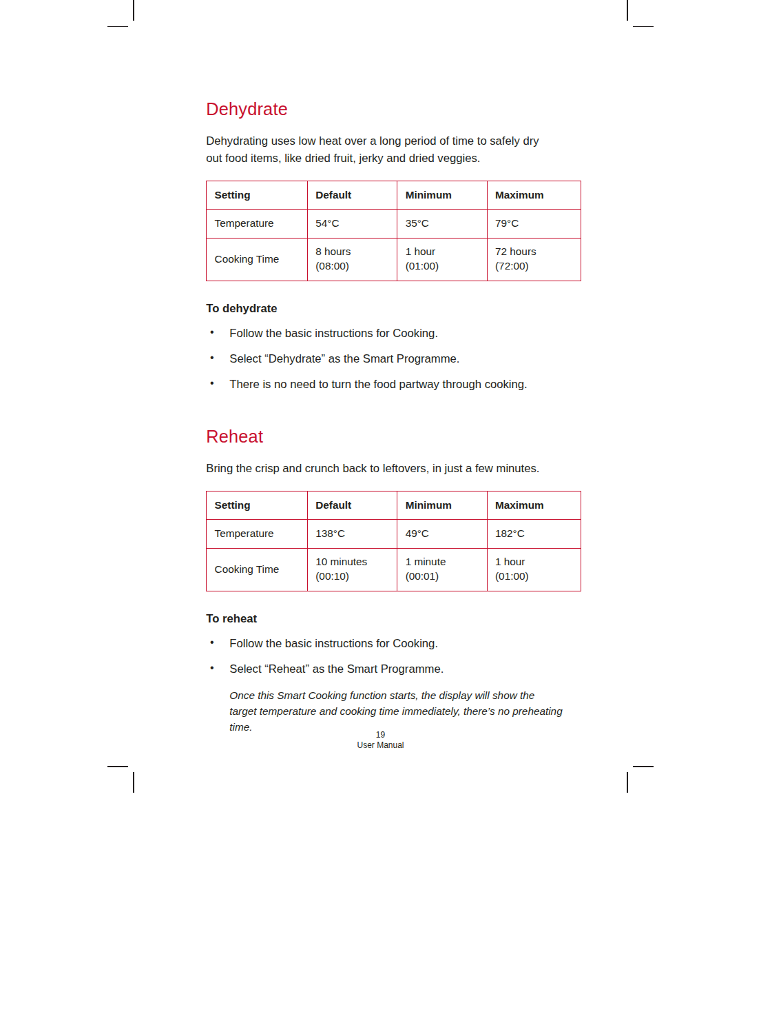Dehydrate
Dehydrating uses low heat over a long period of time to safely dry out food items, like dried fruit, jerky and dried veggies.
| Setting | Default | Minimum | Maximum |
| --- | --- | --- | --- |
| Temperature | 54°C | 35°C | 79°C |
| Cooking Time | 8 hours (08:00) | 1 hour (01:00) | 72 hours (72:00) |
To dehydrate
Follow the basic instructions for Cooking.
Select “Dehydrate” as the Smart Programme.
There is no need to turn the food partway through cooking.
Reheat
Bring the crisp and crunch back to leftovers, in just a few minutes.
| Setting | Default | Minimum | Maximum |
| --- | --- | --- | --- |
| Temperature | 138°C | 49°C | 182°C |
| Cooking Time | 10 minutes (00:10) | 1 minute (00:01) | 1 hour (01:00) |
To reheat
Follow the basic instructions for Cooking.
Select “Reheat” as the Smart Programme.
Once this Smart Cooking function starts, the display will show the target temperature and cooking time immediately, there’s no preheating time.
19 User Manual